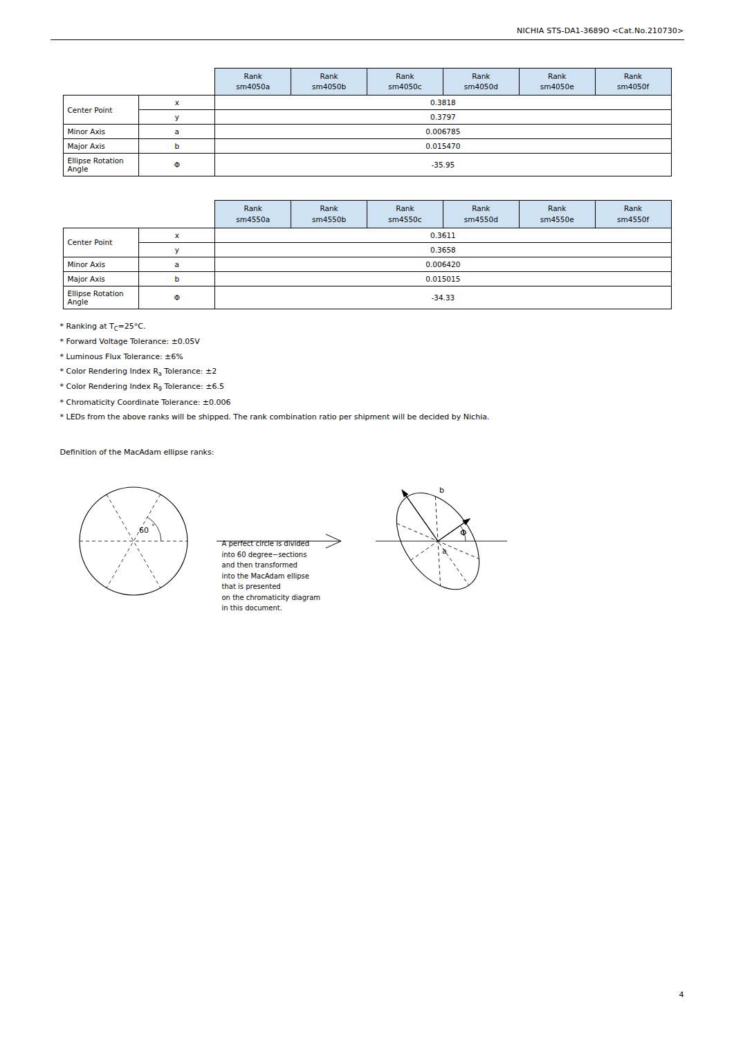NICHIA STS-DA1-3689O <Cat.No.210730>
| | Rank sm4050a | Rank sm4050b | Rank sm4050c | Rank sm4050d | Rank sm4050e | Rank sm4050f |
| Center Point | x | 0.3818 |
| y | 0.3797 |
| Minor Axis | a | 0.006785 |
| Major Axis | b | 0.015470 |
| Ellipse Rotation Angle | Φ | -35.95 |
| | Rank sm4550a | Rank sm4550b | Rank sm4550c | Rank sm4550d | Rank sm4550e | Rank sm4550f |
| Center Point | x | 0.3611 |
| y | 0.3658 |
| Minor Axis | a | 0.006420 |
| Major Axis | b | 0.015015 |
| Ellipse Rotation Angle | Φ | -34.33 |
Ranking at TC=25°C.
Forward Voltage Tolerance: ±0.05V
Luminous Flux Tolerance: ±6%
Color Rendering Index Ra Tolerance: ±2
Color Rendering Index R9 Tolerance: ±6.5
Chromaticity Coordinate Tolerance: ±0.006
LEDs from the above ranks will be shipped. The rank combination ratio per shipment will be decided by Nichia.
Definition of the MacAdam ellipse ranks:
60 ° Φ b a
A perfect circle is divided
into 60 degree−sections
and then transformed
into the MacAdam ellipse
that is presented
on the chromaticity diagram
in this document.
4